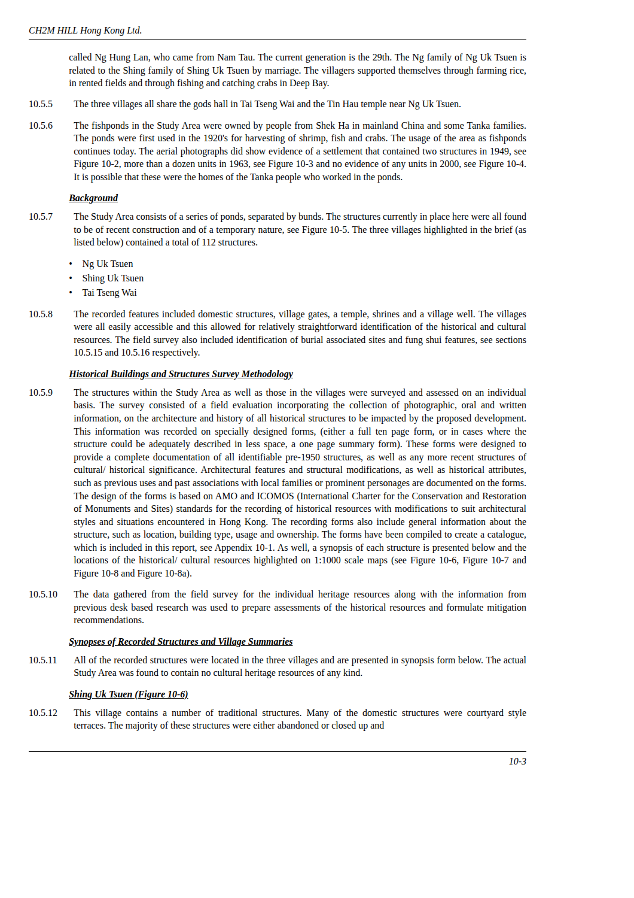CH2M HILL Hong Kong Ltd.
called Ng Hung Lan, who came from Nam Tau. The current generation is the 29th. The Ng family of Ng Uk Tsuen is related to the Shing family of Shing Uk Tsuen by marriage. The villagers supported themselves through farming rice, in rented fields and through fishing and catching crabs in Deep Bay.
10.5.5
The three villages all share the gods hall in Tai Tseng Wai and the Tin Hau temple near Ng Uk Tsuen.
10.5.6
The fishponds in the Study Area were owned by people from Shek Ha in mainland China and some Tanka families. The ponds were first used in the 1920's for harvesting of shrimp, fish and crabs. The usage of the area as fishponds continues today. The aerial photographs did show evidence of a settlement that contained two structures in 1949, see Figure 10-2, more than a dozen units in 1963, see Figure 10-3 and no evidence of any units in 2000, see Figure 10-4. It is possible that these were the homes of the Tanka people who worked in the ponds.
Background
10.5.7
The Study Area consists of a series of ponds, separated by bunds. The structures currently in place here were all found to be of recent construction and of a temporary nature, see Figure 10-5. The three villages highlighted in the brief (as listed below) contained a total of 112 structures.
Ng Uk Tsuen
Shing Uk Tsuen
Tai Tseng Wai
10.5.8
The recorded features included domestic structures, village gates, a temple, shrines and a village well. The villages were all easily accessible and this allowed for relatively straightforward identification of the historical and cultural resources. The field survey also included identification of burial associated sites and fung shui features, see sections 10.5.15 and 10.5.16 respectively.
Historical Buildings and Structures Survey Methodology
10.5.9
The structures within the Study Area as well as those in the villages were surveyed and assessed on an individual basis. The survey consisted of a field evaluation incorporating the collection of photographic, oral and written information, on the architecture and history of all historical structures to be impacted by the proposed development. This information was recorded on specially designed forms, (either a full ten page form, or in cases where the structure could be adequately described in less space, a one page summary form). These forms were designed to provide a complete documentation of all identifiable pre-1950 structures, as well as any more recent structures of cultural/ historical significance. Architectural features and structural modifications, as well as historical attributes, such as previous uses and past associations with local families or prominent personages are documented on the forms. The design of the forms is based on AMO and ICOMOS (International Charter for the Conservation and Restoration of Monuments and Sites) standards for the recording of historical resources with modifications to suit architectural styles and situations encountered in Hong Kong. The recording forms also include general information about the structure, such as location, building type, usage and ownership. The forms have been compiled to create a catalogue, which is included in this report, see Appendix 10-1. As well, a synopsis of each structure is presented below and the locations of the historical/ cultural resources highlighted on 1:1000 scale maps (see Figure 10-6, Figure 10-7 and Figure 10-8 and Figure 10-8a).
10.5.10
The data gathered from the field survey for the individual heritage resources along with the information from previous desk based research was used to prepare assessments of the historical resources and formulate mitigation recommendations.
Synopses of Recorded Structures and Village Summaries
10.5.11
All of the recorded structures were located in the three villages and are presented in synopsis form below. The actual Study Area was found to contain no cultural heritage resources of any kind.
Shing Uk Tsuen (Figure 10-6)
10.5.12
This village contains a number of traditional structures. Many of the domestic structures were courtyard style terraces. The majority of these structures were either abandoned or closed up and
10-3